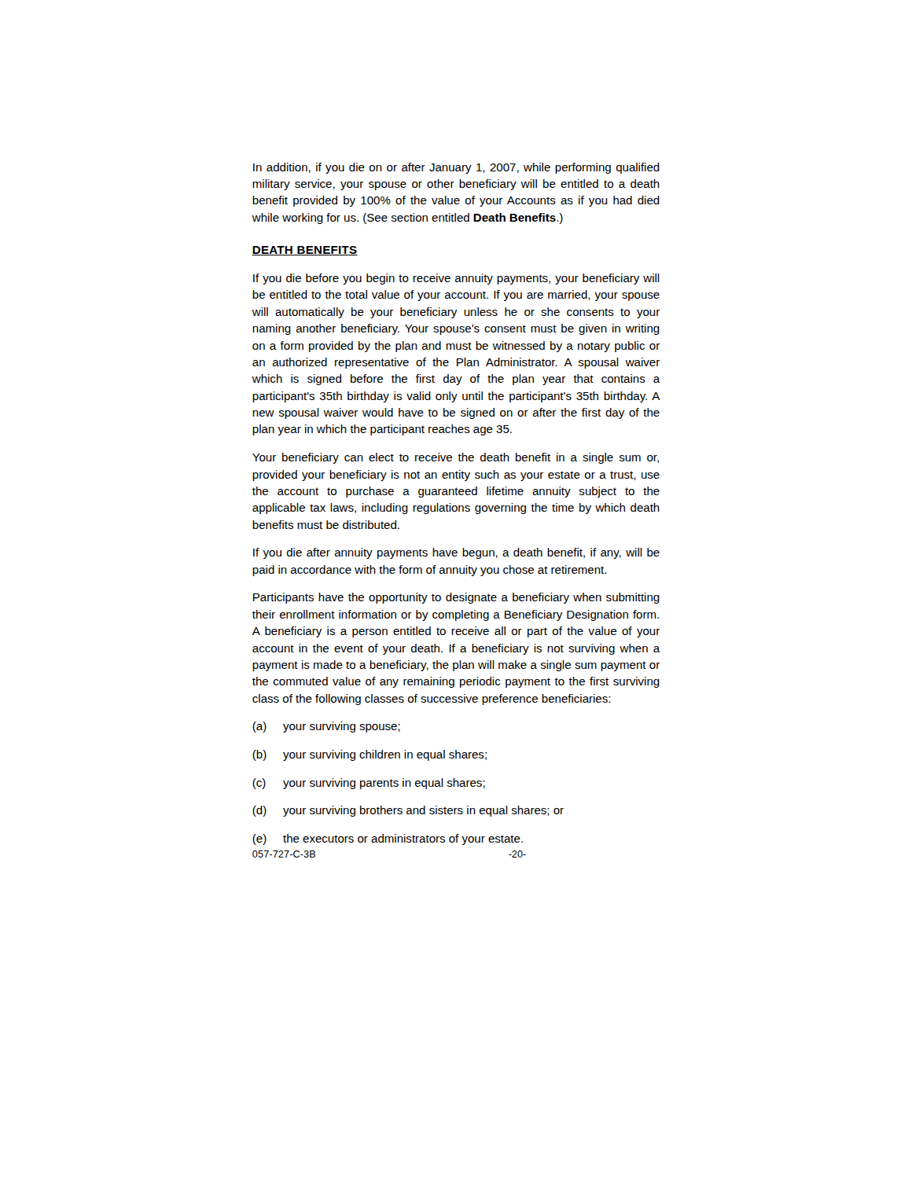In addition, if you die on or after January 1, 2007, while performing qualified military service, your spouse or other beneficiary will be entitled to a death benefit provided by 100% of the value of your Accounts as if you had died while working for us. (See section entitled Death Benefits.)
DEATH BENEFITS
If you die before you begin to receive annuity payments, your beneficiary will be entitled to the total value of your account. If you are married, your spouse will automatically be your beneficiary unless he or she consents to your naming another beneficiary. Your spouse's consent must be given in writing on a form provided by the plan and must be witnessed by a notary public or an authorized representative of the Plan Administrator. A spousal waiver which is signed before the first day of the plan year that contains a participant's 35th birthday is valid only until the participant's 35th birthday. A new spousal waiver would have to be signed on or after the first day of the plan year in which the participant reaches age 35.
Your beneficiary can elect to receive the death benefit in a single sum or, provided your beneficiary is not an entity such as your estate or a trust, use the account to purchase a guaranteed lifetime annuity subject to the applicable tax laws, including regulations governing the time by which death benefits must be distributed.
If you die after annuity payments have begun, a death benefit, if any, will be paid in accordance with the form of annuity you chose at retirement.
Participants have the opportunity to designate a beneficiary when submitting their enrollment information or by completing a Beneficiary Designation form. A beneficiary is a person entitled to receive all or part of the value of your account in the event of your death. If a beneficiary is not surviving when a payment is made to a beneficiary, the plan will make a single sum payment or the commuted value of any remaining periodic payment to the first surviving class of the following classes of successive preference beneficiaries:
(a) your surviving spouse;
(b) your surviving children in equal shares;
(c) your surviving parents in equal shares;
(d) your surviving brothers and sisters in equal shares; or
(e) the executors or administrators of your estate.
057-727-C-3B -20-